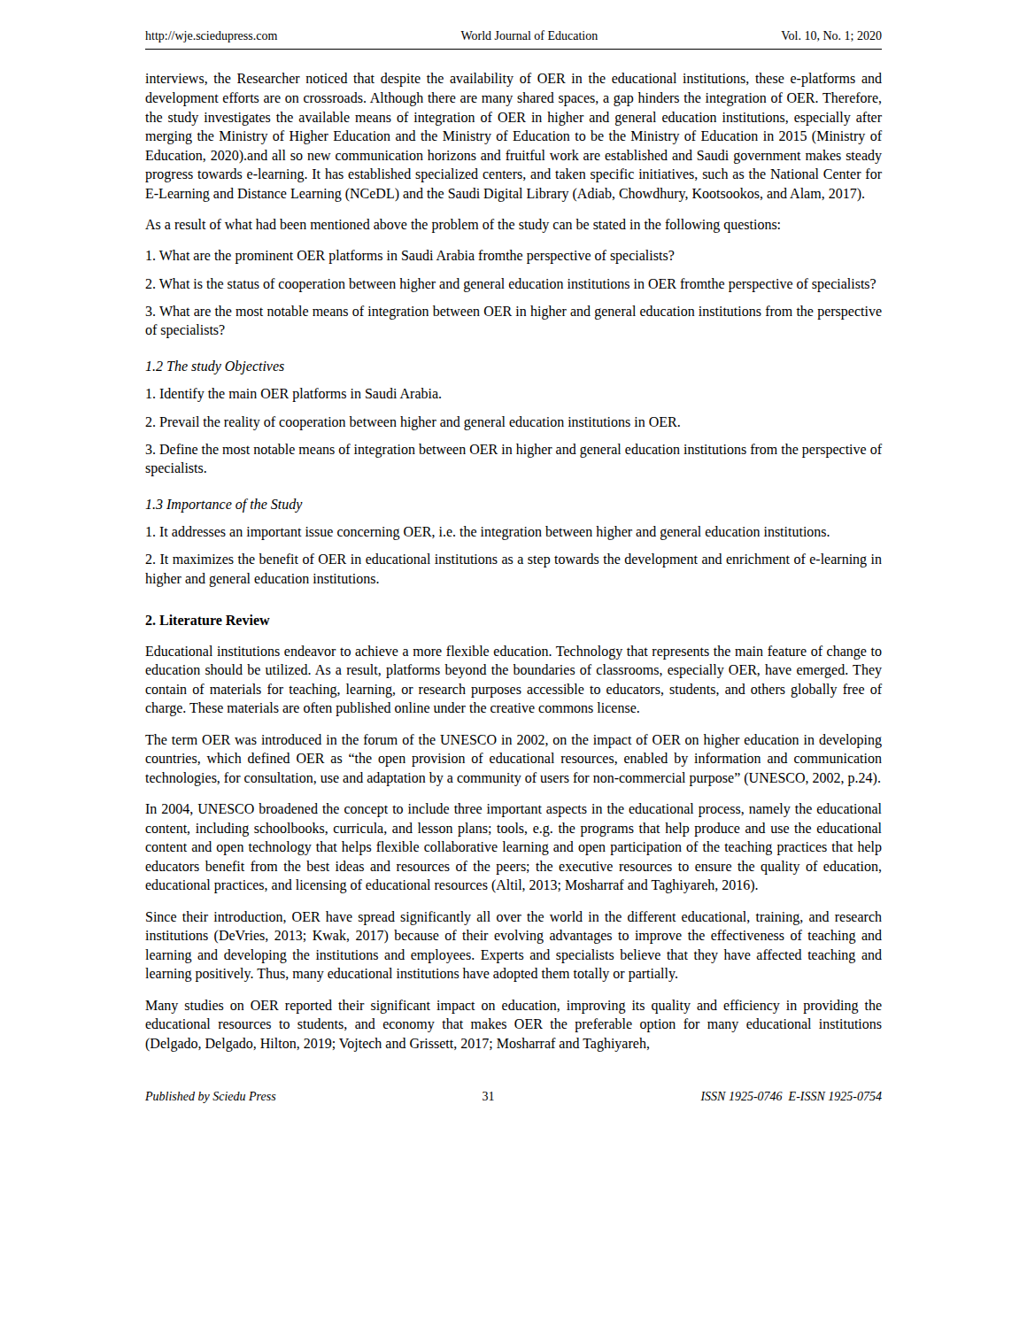http://wje.sciedupress.com
World Journal of Education
Vol. 10, No. 1; 2020
interviews, the Researcher noticed that despite the availability of OER in the educational institutions, these e-platforms and development efforts are on crossroads. Although there are many shared spaces, a gap hinders the integration of OER. Therefore, the study investigates the available means of integration of OER in higher and general education institutions, especially after merging the Ministry of Higher Education and the Ministry of Education to be the Ministry of Education in 2015 (Ministry of Education, 2020).and all so new communication horizons and fruitful work are established and Saudi government makes steady progress towards e-learning. It has established specialized centers, and taken specific initiatives, such as the National Center for E-Learning and Distance Learning (NCeDL) and the Saudi Digital Library (Adiab, Chowdhury, Kootsookos, and Alam, 2017).
As a result of what had been mentioned above the problem of the study can be stated in the following questions:
1. What are the prominent OER platforms in Saudi Arabia fromthe perspective of specialists?
2. What is the status of cooperation between higher and general education institutions in OER fromthe perspective of specialists?
3. What are the most notable means of integration between OER in higher and general education institutions from the perspective of specialists?
1.2 The study Objectives
1. Identify the main OER platforms in Saudi Arabia.
2. Prevail the reality of cooperation between higher and general education institutions in OER.
3. Define the most notable means of integration between OER in higher and general education institutions from the perspective of specialists.
1.3 Importance of the Study
1. It addresses an important issue concerning OER, i.e. the integration between higher and general education institutions.
2. It maximizes the benefit of OER in educational institutions as a step towards the development and enrichment of e-learning in higher and general education institutions.
2. Literature Review
Educational institutions endeavor to achieve a more flexible education. Technology that represents the main feature of change to education should be utilized. As a result, platforms beyond the boundaries of classrooms, especially OER, have emerged. They contain of materials for teaching, learning, or research purposes accessible to educators, students, and others globally free of charge. These materials are often published online under the creative commons license.
The term OER was introduced in the forum of the UNESCO in 2002, on the impact of OER on higher education in developing countries, which defined OER as “the open provision of educational resources, enabled by information and communication technologies, for consultation, use and adaptation by a community of users for non-commercial purpose” (UNESCO, 2002, p.24).
In 2004, UNESCO broadened the concept to include three important aspects in the educational process, namely the educational content, including schoolbooks, curricula, and lesson plans; tools, e.g. the programs that help produce and use the educational content and open technology that helps flexible collaborative learning and open participation of the teaching practices that help educators benefit from the best ideas and resources of the peers; the executive resources to ensure the quality of education, educational practices, and licensing of educational resources (Altil, 2013; Mosharraf and Taghiyareh, 2016).
Since their introduction, OER have spread significantly all over the world in the different educational, training, and research institutions (DeVries, 2013; Kwak, 2017) because of their evolving advantages to improve the effectiveness of teaching and learning and developing the institutions and employees. Experts and specialists believe that they have affected teaching and learning positively. Thus, many educational institutions have adopted them totally or partially.
Many studies on OER reported their significant impact on education, improving its quality and efficiency in providing the educational resources to students, and economy that makes OER the preferable option for many educational institutions (Delgado, Delgado, Hilton, 2019; Vojtech and Grissett, 2017; Mosharraf and Taghiyareh,
Published by Sciedu Press
31
ISSN 1925-0746 E-ISSN 1925-0754